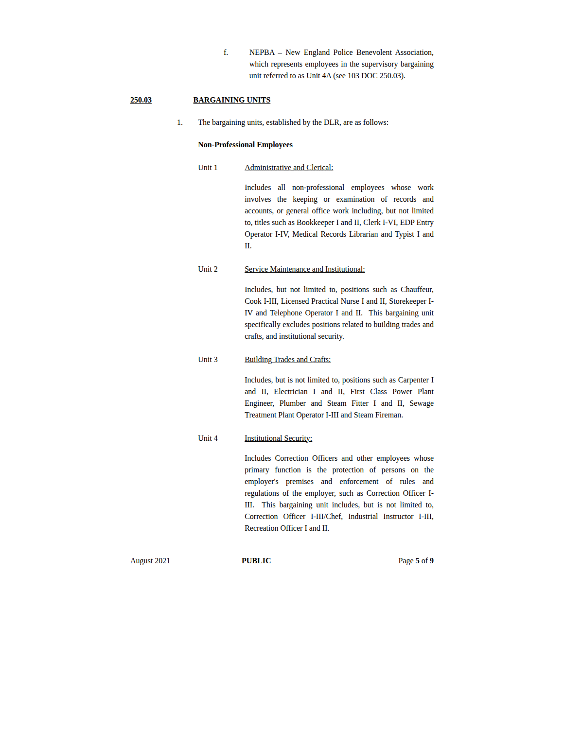f.
NEPBA – New England Police Benevolent Association, which represents employees in the supervisory bargaining unit referred to as Unit 4A (see 103 DOC 250.03).
250.03
BARGAINING UNITS
1.
The bargaining units, established by the DLR, are as follows:
Non-Professional Employees
Unit 1
Administrative and Clerical:
Includes all non-professional employees whose work involves the keeping or examination of records and accounts, or general office work including, but not limited to, titles such as Bookkeeper I and II, Clerk I-VI, EDP Entry Operator I-IV, Medical Records Librarian and Typist I and II.
Unit 2
Service Maintenance and Institutional:
Includes, but not limited to, positions such as Chauffeur, Cook I-III, Licensed Practical Nurse I and II, Storekeeper I-IV and Telephone Operator I and II. This bargaining unit specifically excludes positions related to building trades and crafts, and institutional security.
Unit 3
Building Trades and Crafts:
Includes, but is not limited to, positions such as Carpenter I and II, Electrician I and II, First Class Power Plant Engineer, Plumber and Steam Fitter I and II, Sewage Treatment Plant Operator I-III and Steam Fireman.
Unit 4
Institutional Security:
Includes Correction Officers and other employees whose primary function is the protection of persons on the employer's premises and enforcement of rules and regulations of the employer, such as Correction Officer I-III. This bargaining unit includes, but is not limited to, Correction Officer I-III/Chef, Industrial Instructor I-III, Recreation Officer I and II.
August 2021
PUBLIC
Page 5 of 9